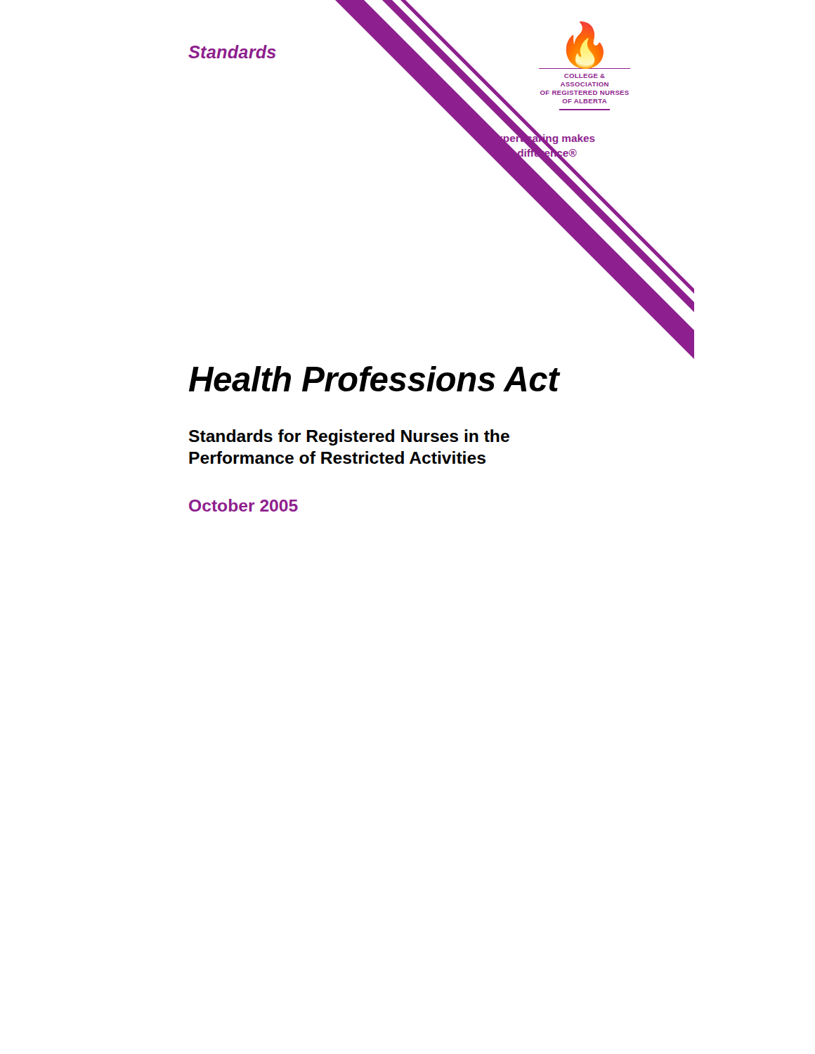Standards
🔥
College & Association
of Registered Nurses
of Alberta
Expert caring makes
a difference®
Health Professions Act
Standards for Registered Nurses in the
Performance of Restricted Activities
October 2005